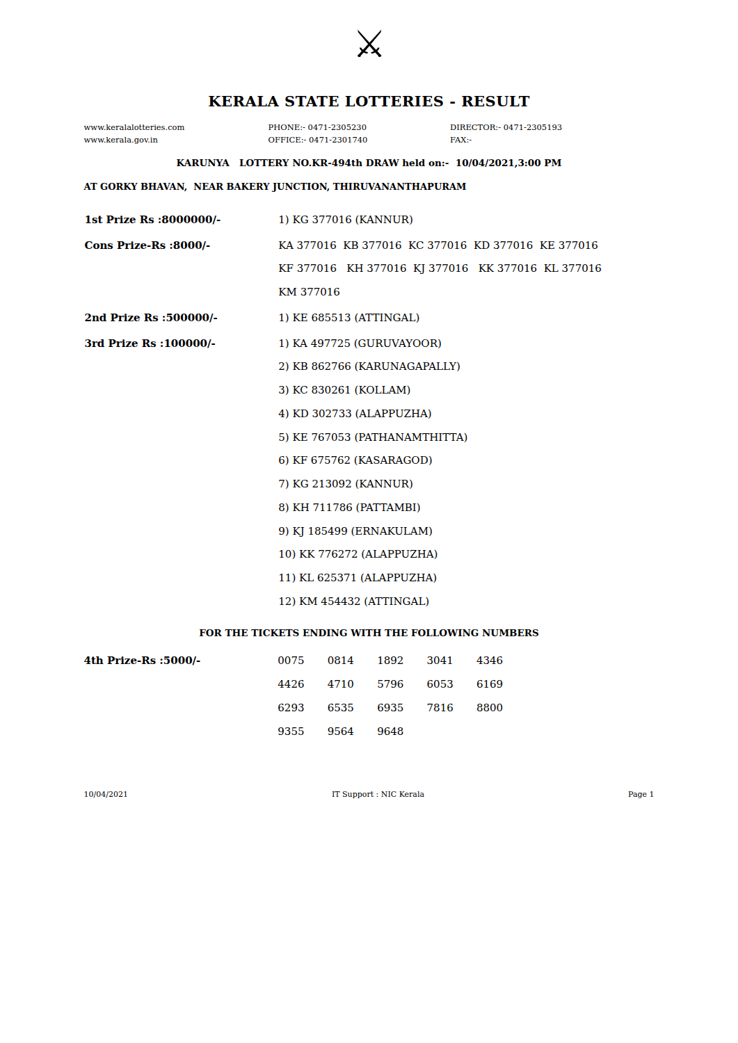KERALA STATE LOTTERIES - RESULT
| www.keralalotteries.com | PHONE:- 0471-2305230 | DIRECTOR:- 0471-2305193 |
| www.kerala.gov.in | OFFICE:- 0471-2301740 | FAX:- |
KARUNYA LOTTERY NO.KR-494th DRAW held on:- 10/04/2021,3:00 PM
AT GORKY BHAVAN, NEAR BAKERY JUNCTION, THIRUVANANTHAPURAM
| 1st Prize Rs :8000000/- | 1) KG 377016 (KANNUR) |
| Cons Prize-Rs :8000/- | KA 377016 KB 377016 KC 377016 KD 377016 KE 377016 KF 377016 KH 377016 KJ 377016 KK 377016 KL 377016 KM 377016 |
| 2nd Prize Rs :500000/- | 1) KE 685513 (ATTINGAL) |
| 3rd Prize Rs :100000/- | 1) KA 497725 (GURUVAYOOR) 2) KB 862766 (KARUNAGAPALLY) 3) KC 830261 (KOLLAM) 4) KD 302733 (ALAPPUZHA) 5) KE 767053 (PATHANAMTHITTA) 6) KF 675762 (KASARAGOD) 7) KG 213092 (KANNUR) 8) KH 711786 (PATTAMBI) 9) KJ 185499 (ERNAKULAM) 10) KK 776272 (ALAPPUZHA) 11) KL 625371 (ALAPPUZHA) 12) KM 454432 (ATTINGAL) |
FOR THE TICKETS ENDING WITH THE FOLLOWING NUMBERS
4th Prize-Rs :5000/-
| 0075 | 0814 | 1892 | 3041 | 4346 |
| 4426 | 4710 | 5796 | 6053 | 6169 |
| 6293 | 6535 | 6935 | 7816 | 8800 |
| 9355 | 9564 | 9648 | | |
10/04/2021 IT Support : NIC Kerala Page 1